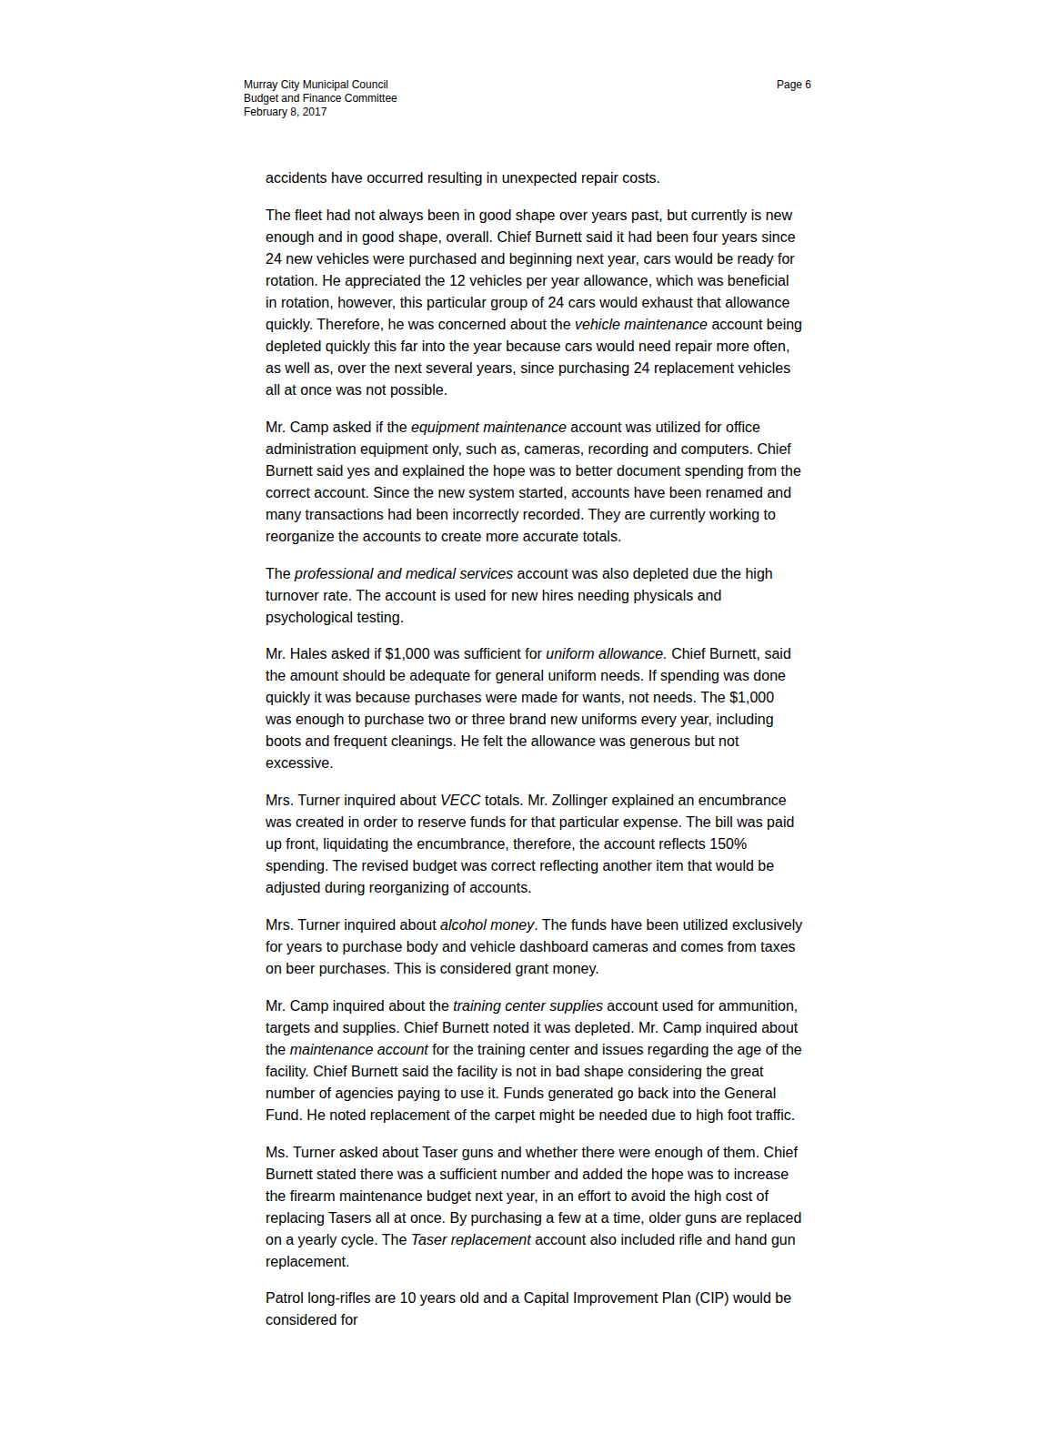Murray City Municipal Council
Budget and Finance Committee
February 8, 2017
Page 6
accidents have occurred resulting in unexpected repair costs.
The fleet had not always been in good shape over years past, but currently is new enough and in good shape, overall. Chief Burnett said it had been four years since 24 new vehicles were purchased and beginning next year, cars would be ready for rotation. He appreciated the 12 vehicles per year allowance, which was beneficial in rotation, however, this particular group of 24 cars would exhaust that allowance quickly. Therefore, he was concerned about the vehicle maintenance account being depleted quickly this far into the year because cars would need repair more often, as well as, over the next several years, since purchasing 24 replacement vehicles all at once was not possible.
Mr. Camp asked if the equipment maintenance account was utilized for office administration equipment only, such as, cameras, recording and computers. Chief Burnett said yes and explained the hope was to better document spending from the correct account. Since the new system started, accounts have been renamed and many transactions had been incorrectly recorded. They are currently working to reorganize the accounts to create more accurate totals.
The professional and medical services account was also depleted due the high turnover rate. The account is used for new hires needing physicals and psychological testing.
Mr. Hales asked if $1,000 was sufficient for uniform allowance. Chief Burnett, said the amount should be adequate for general uniform needs. If spending was done quickly it was because purchases were made for wants, not needs. The $1,000 was enough to purchase two or three brand new uniforms every year, including boots and frequent cleanings. He felt the allowance was generous but not excessive.
Mrs. Turner inquired about VECC totals. Mr. Zollinger explained an encumbrance was created in order to reserve funds for that particular expense. The bill was paid up front, liquidating the encumbrance, therefore, the account reflects 150% spending. The revised budget was correct reflecting another item that would be adjusted during reorganizing of accounts.
Mrs. Turner inquired about alcohol money. The funds have been utilized exclusively for years to purchase body and vehicle dashboard cameras and comes from taxes on beer purchases. This is considered grant money.
Mr. Camp inquired about the training center supplies account used for ammunition, targets and supplies. Chief Burnett noted it was depleted. Mr. Camp inquired about the maintenance account for the training center and issues regarding the age of the facility. Chief Burnett said the facility is not in bad shape considering the great number of agencies paying to use it. Funds generated go back into the General Fund. He noted replacement of the carpet might be needed due to high foot traffic.
Ms. Turner asked about Taser guns and whether there were enough of them. Chief Burnett stated there was a sufficient number and added the hope was to increase the firearm maintenance budget next year, in an effort to avoid the high cost of replacing Tasers all at once. By purchasing a few at a time, older guns are replaced on a yearly cycle. The Taser replacement account also included rifle and hand gun replacement.
Patrol long-rifles are 10 years old and a Capital Improvement Plan (CIP) would be considered for